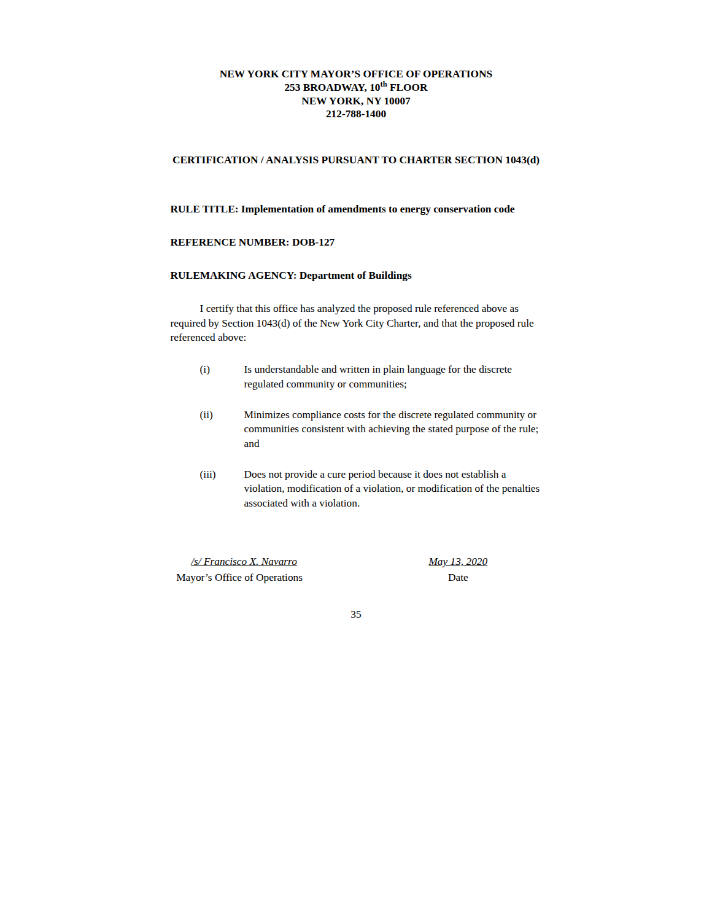NEW YORK CITY MAYOR’S OFFICE OF OPERATIONS 253 BROADWAY, 10th FLOOR NEW YORK, NY 10007 212-788-1400
CERTIFICATION / ANALYSIS PURSUANT TO CHARTER SECTION 1043(d)
RULE TITLE: Implementation of amendments to energy conservation code
REFERENCE NUMBER: DOB-127
RULEMAKING AGENCY: Department of Buildings
I certify that this office has analyzed the proposed rule referenced above as required by Section 1043(d) of the New York City Charter, and that the proposed rule referenced above:
(i) Is understandable and written in plain language for the discrete regulated community or communities;
(ii) Minimizes compliance costs for the discrete regulated community or communities consistent with achieving the stated purpose of the rule; and
(iii) Does not provide a cure period because it does not establish a violation, modification of a violation, or modification of the penalties associated with a violation.
| /s/ Francisco X. Navarro Mayor’s Office of Operations | May 13, 2020 Date |
35